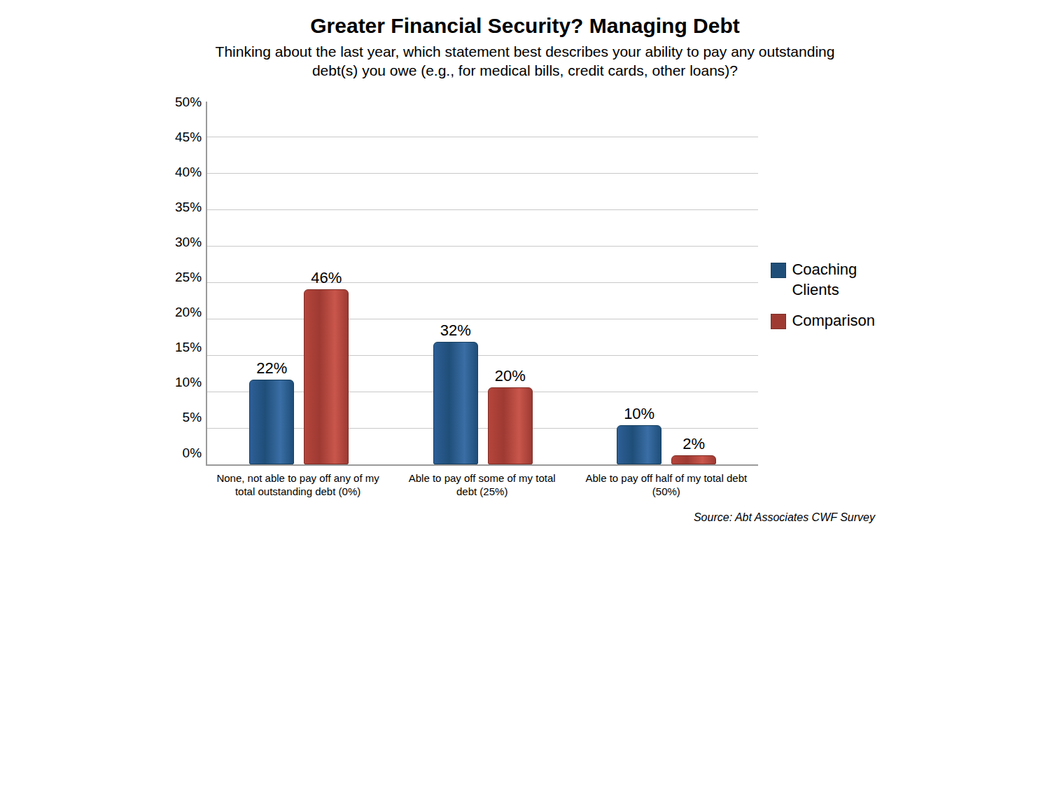Greater Financial Security? Managing Debt
Thinking about the last year, which statement best describes your ability to pay any outstanding debt(s) you owe (e.g., for medical bills, credit cards, other loans)?
50% 45% 40% 35% 30% 25% 20% 15% 10% 5% 0%
22%
46%
32%
20%
10%
2%
None, not able to pay off any of my total outstanding debt (0%)
Able to pay off some of my total debt (25%)
Able to pay off half of my total debt (50%)
Coaching
Clients
Comparison
Source: Abt Associates CWF Survey